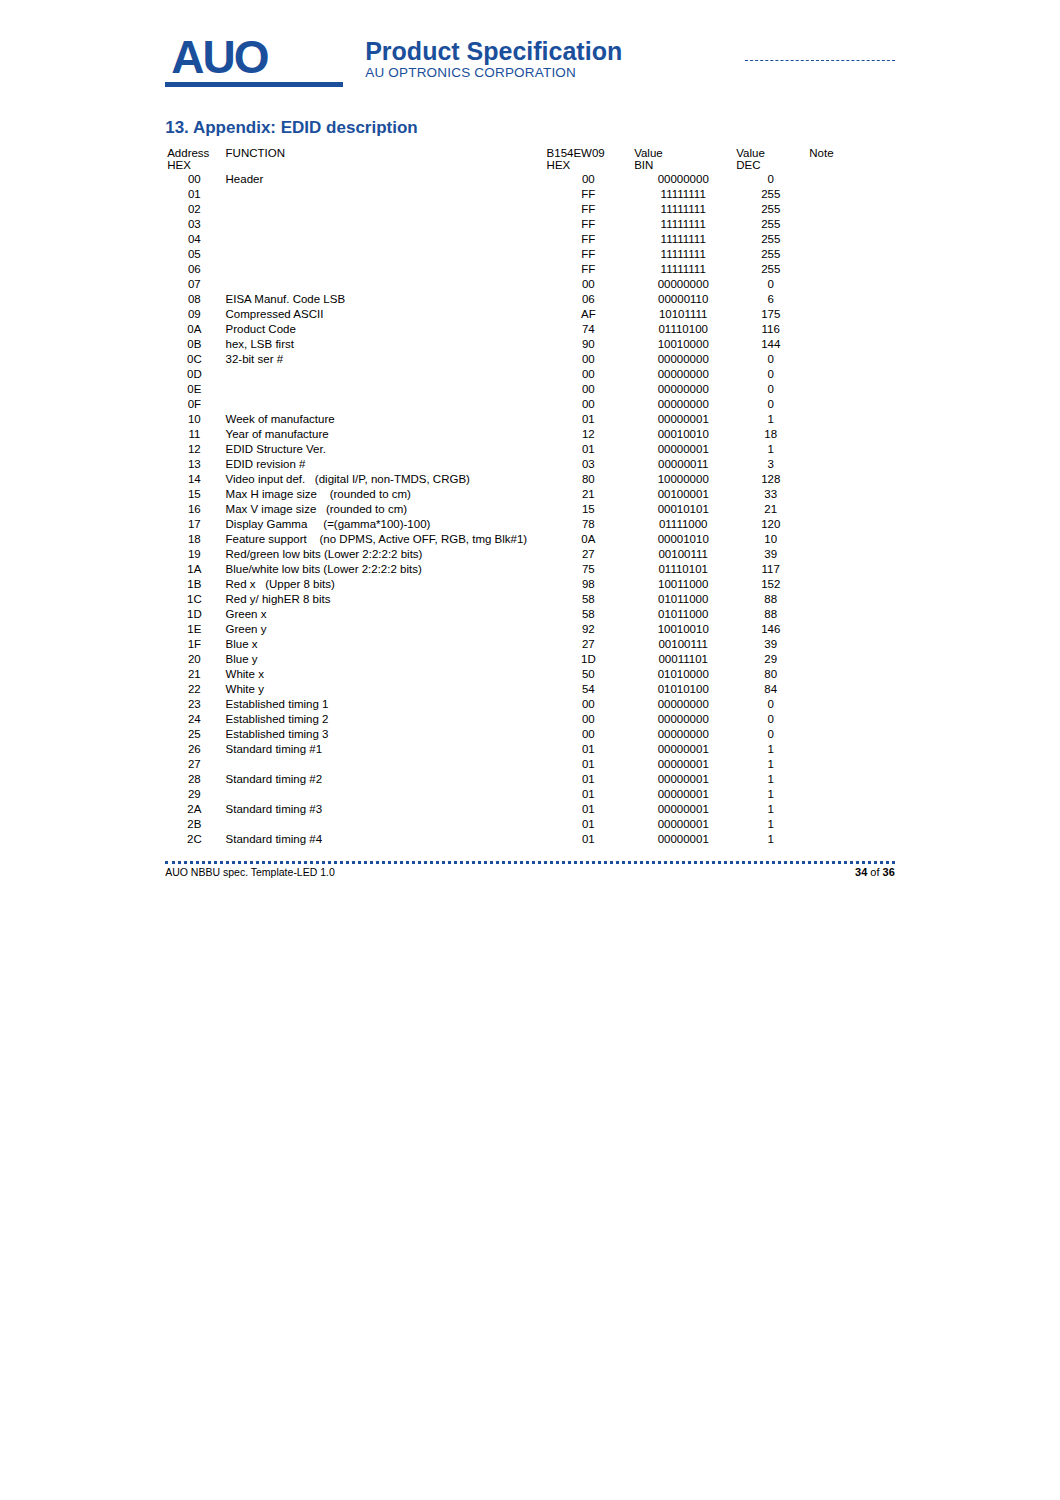AUO
Product Specification
AU OPTRONICS CORPORATION
13. Appendix: EDID description
| Address | FUNCTION | B154EW09 | Value | Value | Note |
| --- | --- | --- | --- | --- | --- |
| HEX | | HEX | BIN | DEC | |
| 00 | Header | 00 | 00000000 | 0 | |
| 01 | | FF | 11111111 | 255 | |
| 02 | | FF | 11111111 | 255 | |
| 03 | | FF | 11111111 | 255 | |
| 04 | | FF | 11111111 | 255 | |
| 05 | | FF | 11111111 | 255 | |
| 06 | | FF | 11111111 | 255 | |
| 07 | | 00 | 00000000 | 0 | |
| 08 | EISA Manuf. Code LSB | 06 | 00000110 | 6 | |
| 09 | Compressed ASCII | AF | 10101111 | 175 | |
| 0A | Product Code | 74 | 01110100 | 116 | |
| 0B | hex, LSB first | 90 | 10010000 | 144 | |
| 0C | 32-bit ser # | 00 | 00000000 | 0 | |
| 0D | | 00 | 00000000 | 0 | |
| 0E | | 00 | 00000000 | 0 | |
| 0F | | 00 | 00000000 | 0 | |
| 10 | Week of manufacture | 01 | 00000001 | 1 | |
| 11 | Year of manufacture | 12 | 00010010 | 18 | |
| 12 | EDID Structure Ver. | 01 | 00000001 | 1 | |
| 13 | EDID revision # | 03 | 00000011 | 3 | |
| 14 | Video input def. (digital I/P, non-TMDS, CRGB) | 80 | 10000000 | 128 | |
| 15 | Max H image size (rounded to cm) | 21 | 00100001 | 33 | |
| 16 | Max V image size (rounded to cm) | 15 | 00010101 | 21 | |
| 17 | Display Gamma (=(gamma*100)-100) | 78 | 01111000 | 120 | |
| 18 | Feature support (no DPMS, Active OFF, RGB, tmg Blk#1) | 0A | 00001010 | 10 | |
| 19 | Red/green low bits (Lower 2:2:2:2 bits) | 27 | 00100111 | 39 | |
| 1A | Blue/white low bits (Lower 2:2:2:2 bits) | 75 | 01110101 | 117 | |
| 1B | Red x (Upper 8 bits) | 98 | 10011000 | 152 | |
| 1C | Red y/ highER 8 bits | 58 | 01011000 | 88 | |
| 1D | Green x | 58 | 01011000 | 88 | |
| 1E | Green y | 92 | 10010010 | 146 | |
| 1F | Blue x | 27 | 00100111 | 39 | |
| 20 | Blue y | 1D | 00011101 | 29 | |
| 21 | White x | 50 | 01010000 | 80 | |
| 22 | White y | 54 | 01010100 | 84 | |
| 23 | Established timing 1 | 00 | 00000000 | 0 | |
| 24 | Established timing 2 | 00 | 00000000 | 0 | |
| 25 | Established timing 3 | 00 | 00000000 | 0 | |
| 26 | Standard timing #1 | 01 | 00000001 | 1 | |
| 27 | | 01 | 00000001 | 1 | |
| 28 | Standard timing #2 | 01 | 00000001 | 1 | |
| 29 | | 01 | 00000001 | 1 | |
| 2A | Standard timing #3 | 01 | 00000001 | 1 | |
| 2B | | 01 | 00000001 | 1 | |
| 2C | Standard timing #4 | 01 | 00000001 | 1 | |
AUO NBBU spec. Template-LED 1.0 34 of 36